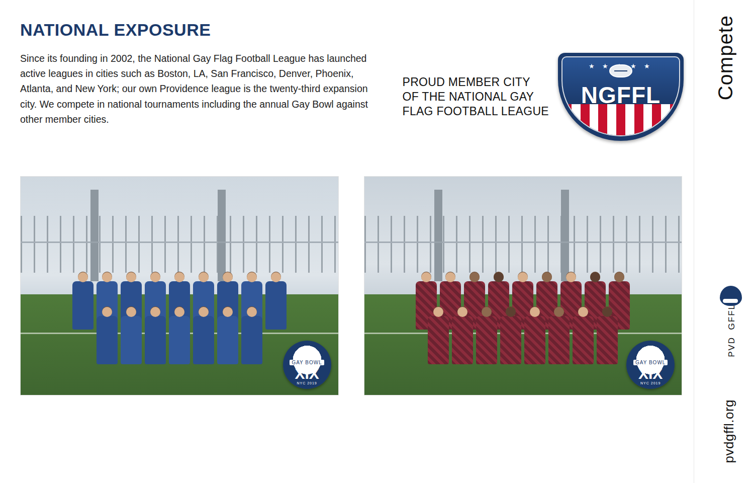National Exposure
Since its founding in 2002, the National Gay Flag Football League has launched active leagues in cities such as Boston, LA, San Francisco, Denver, Phoenix, Atlanta, and New York; our own Providence league is the twenty-third expansion city. We compete in national tournaments including the annual Gay Bowl against other member cities.
Proud Member City
of the National Gay
Flag Football League
★ ★ ★ ★ ★
NGFFL
GAY BOWL XIX NYC 2019
GAY BOWL XIX NYC 2019
Compete
PVD GFFL
pvdgffl.org